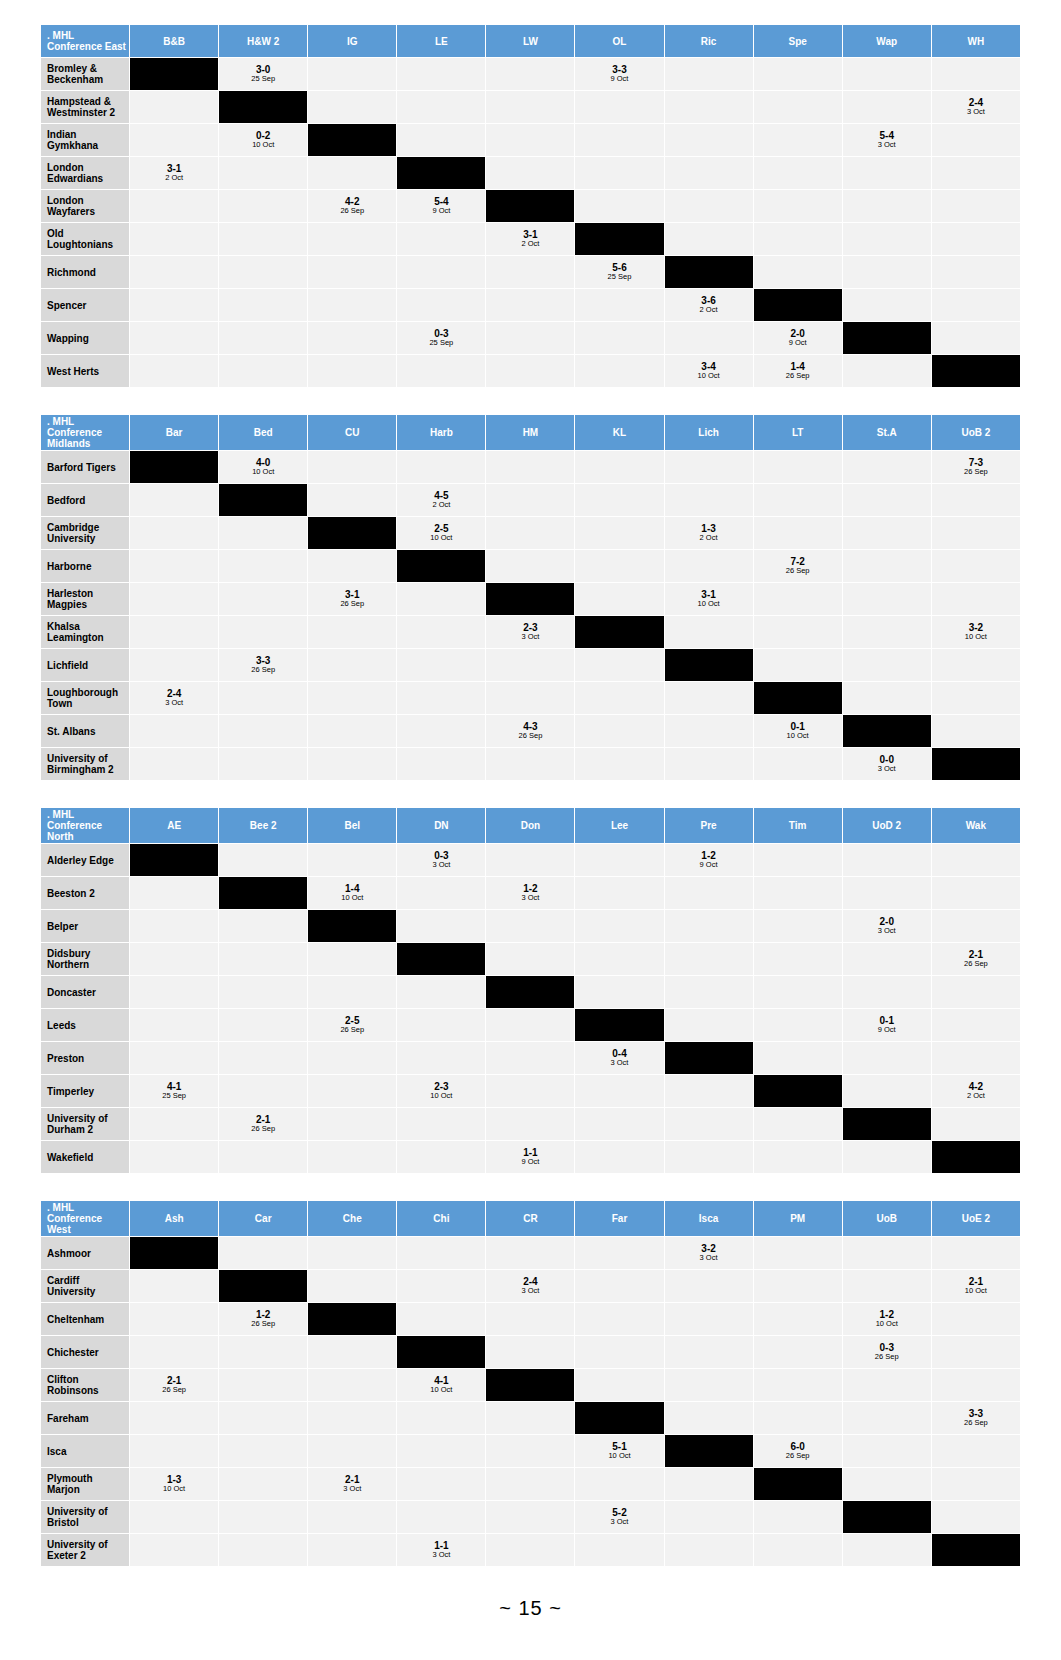| . MHL Conference East | B&B | H&W 2 | IG | LE | LW | OL | Ric | Spe | Wap | WH |
| --- | --- | --- | --- | --- | --- | --- | --- | --- | --- | --- |
| Bromley & Beckenham | | 3-0 25 Sep | | | | 3-3 9 Oct | | | | |
| Hampstead & Westminster 2 | | | | | | | | | | 2-4 3 Oct |
| Indian Gymkhana | | 0-2 10 Oct | | | | | | | 5-4 3 Oct | |
| London Edwardians | 3-1 2 Oct | | | | | | | | | |
| London Wayfarers | | | 4-2 26 Sep | 5-4 9 Oct | | | | | | |
| Old Loughtonians | | | | | 3-1 2 Oct | | | | | |
| Richmond | | | | | | 5-6 25 Sep | | | | |
| Spencer | | | | | | | 3-6 2 Oct | | | |
| Wapping | | | | 0-3 25 Sep | | | | 2-0 9 Oct | | |
| West Herts | | | | | | | 3-4 10 Oct | 1-4 26 Sep | | |
| . MHL Conference Midlands | Bar | Bed | CU | Harb | HM | KL | Lich | LT | St.A | UoB 2 |
| --- | --- | --- | --- | --- | --- | --- | --- | --- | --- | --- |
| Barford Tigers | | 4-0 10 Oct | | | | | | | | 7-3 26 Sep |
| Bedford | | | | 4-5 2 Oct | | | | | | |
| Cambridge University | | | | 2-5 10 Oct | | | 1-3 2 Oct | | | |
| Harborne | | | | | | | | 7-2 26 Sep | | |
| Harleston Magpies | | | 3-1 26 Sep | | | | 3-1 10 Oct | | | |
| Khalsa Leamington | | | | | 2-3 3 Oct | | | | | 3-2 10 Oct |
| Lichfield | | 3-3 26 Sep | | | | | | | | |
| Loughborough Town | 2-4 3 Oct | | | | | | | | | |
| St. Albans | | | | | 4-3 26 Sep | | | 0-1 10 Oct | | |
| University of Birmingham 2 | | | | | | | | | 0-0 3 Oct | |
| . MHL Conference North | AE | Bee 2 | Bel | DN | Don | Lee | Pre | Tim | UoD 2 | Wak |
| --- | --- | --- | --- | --- | --- | --- | --- | --- | --- | --- |
| Alderley Edge | | | | 0-3 3 Oct | | | 1-2 9 Oct | | | |
| Beeston 2 | | | 1-4 10 Oct | | 1-2 3 Oct | | | | | |
| Belper | | | | | | | | | 2-0 3 Oct | |
| Didsbury Northern | | | | | | | | | | 2-1 26 Sep |
| Doncaster | | | | | | | | | | |
| Leeds | | | 2-5 26 Sep | | | | | | 0-1 9 Oct | |
| Preston | | | | | | 0-4 3 Oct | | | | |
| Timperley | 4-1 25 Sep | | | 2-3 10 Oct | | | | | | 4-2 2 Oct |
| University of Durham 2 | | 2-1 26 Sep | | | | | | | | |
| Wakefield | | | | | 1-1 9 Oct | | | | | |
| . MHL Conference West | Ash | Car | Che | Chi | CR | Far | Isca | PM | UoB | UoE 2 |
| --- | --- | --- | --- | --- | --- | --- | --- | --- | --- | --- |
| Ashmoor | | | | | | | 3-2 3 Oct | | | |
| Cardiff University | | | | | 2-4 3 Oct | | | | | 2-1 10 Oct |
| Cheltenham | | 1-2 26 Sep | | | | | | | 1-2 10 Oct | |
| Chichester | | | | | | | | | 0-3 26 Sep | |
| Clifton Robinsons | 2-1 26 Sep | | | 4-1 10 Oct | | | | | | |
| Fareham | | | | | | | | | | 3-3 26 Sep |
| Isca | | | | | | 5-1 10 Oct | | 6-0 26 Sep | | |
| Plymouth Marjon | 1-3 10 Oct | | 2-1 3 Oct | | | | | | | |
| University of Bristol | | | | | | 5-2 3 Oct | | | | |
| University of Exeter 2 | | | | 1-1 3 Oct | | | | | | |
~ 15 ~